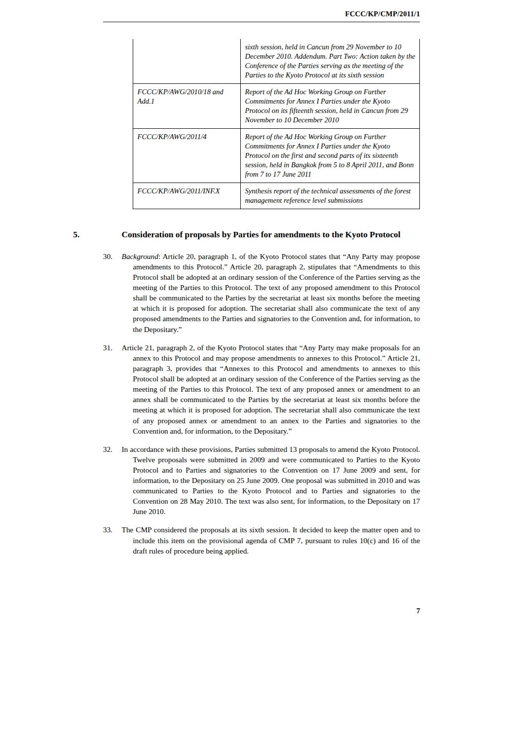FCCC/KP/CMP/2011/1
| | sixth session, held in Cancun from 29 November to 10 December 2010. Addendum. Part Two: Action taken by the Conference of the Parties serving as the meeting of the Parties to the Kyoto Protocol at its sixth session |
| FCCC/KP/AWG/2010/18 and Add.1 | Report of the Ad Hoc Working Group on Further Commitments for Annex I Parties under the Kyoto Protocol on its fifteenth session, held in Cancun from 29 November to 10 December 2010 |
| FCCC/KP/AWG/2011/4 | Report of the Ad Hoc Working Group on Further Commitments for Annex I Parties under the Kyoto Protocol on the first and second parts of its sixteenth session, held in Bangkok from 5 to 8 April 2011, and Bonn from 7 to 17 June 2011 |
| FCCC/KP/AWG/2011/INF.X | Synthesis report of the technical assessments of the forest management reference level submissions |
5. Consideration of proposals by Parties for amendments to the Kyoto Protocol
30. Background: Article 20, paragraph 1, of the Kyoto Protocol states that “Any Party may propose amendments to this Protocol.” Article 20, paragraph 2, stipulates that “Amendments to this Protocol shall be adopted at an ordinary session of the Conference of the Parties serving as the meeting of the Parties to this Protocol. The text of any proposed amendment to this Protocol shall be communicated to the Parties by the secretariat at least six months before the meeting at which it is proposed for adoption. The secretariat shall also communicate the text of any proposed amendments to the Parties and signatories to the Convention and, for information, to the Depositary.”
31. Article 21, paragraph 2, of the Kyoto Protocol states that “Any Party may make proposals for an annex to this Protocol and may propose amendments to annexes to this Protocol.” Article 21, paragraph 3, provides that “Annexes to this Protocol and amendments to annexes to this Protocol shall be adopted at an ordinary session of the Conference of the Parties serving as the meeting of the Parties to this Protocol. The text of any proposed annex or amendment to an annex shall be communicated to the Parties by the secretariat at least six months before the meeting at which it is proposed for adoption. The secretariat shall also communicate the text of any proposed annex or amendment to an annex to the Parties and signatories to the Convention and, for information, to the Depositary.”
32. In accordance with these provisions, Parties submitted 13 proposals to amend the Kyoto Protocol. Twelve proposals were submitted in 2009 and were communicated to Parties to the Kyoto Protocol and to Parties and signatories to the Convention on 17 June 2009 and sent, for information, to the Depositary on 25 June 2009. One proposal was submitted in 2010 and was communicated to Parties to the Kyoto Protocol and to Parties and signatories to the Convention on 28 May 2010. The text was also sent, for information, to the Depositary on 17 June 2010.
33. The CMP considered the proposals at its sixth session. It decided to keep the matter open and to include this item on the provisional agenda of CMP 7, pursuant to rules 10(c) and 16 of the draft rules of procedure being applied.
7